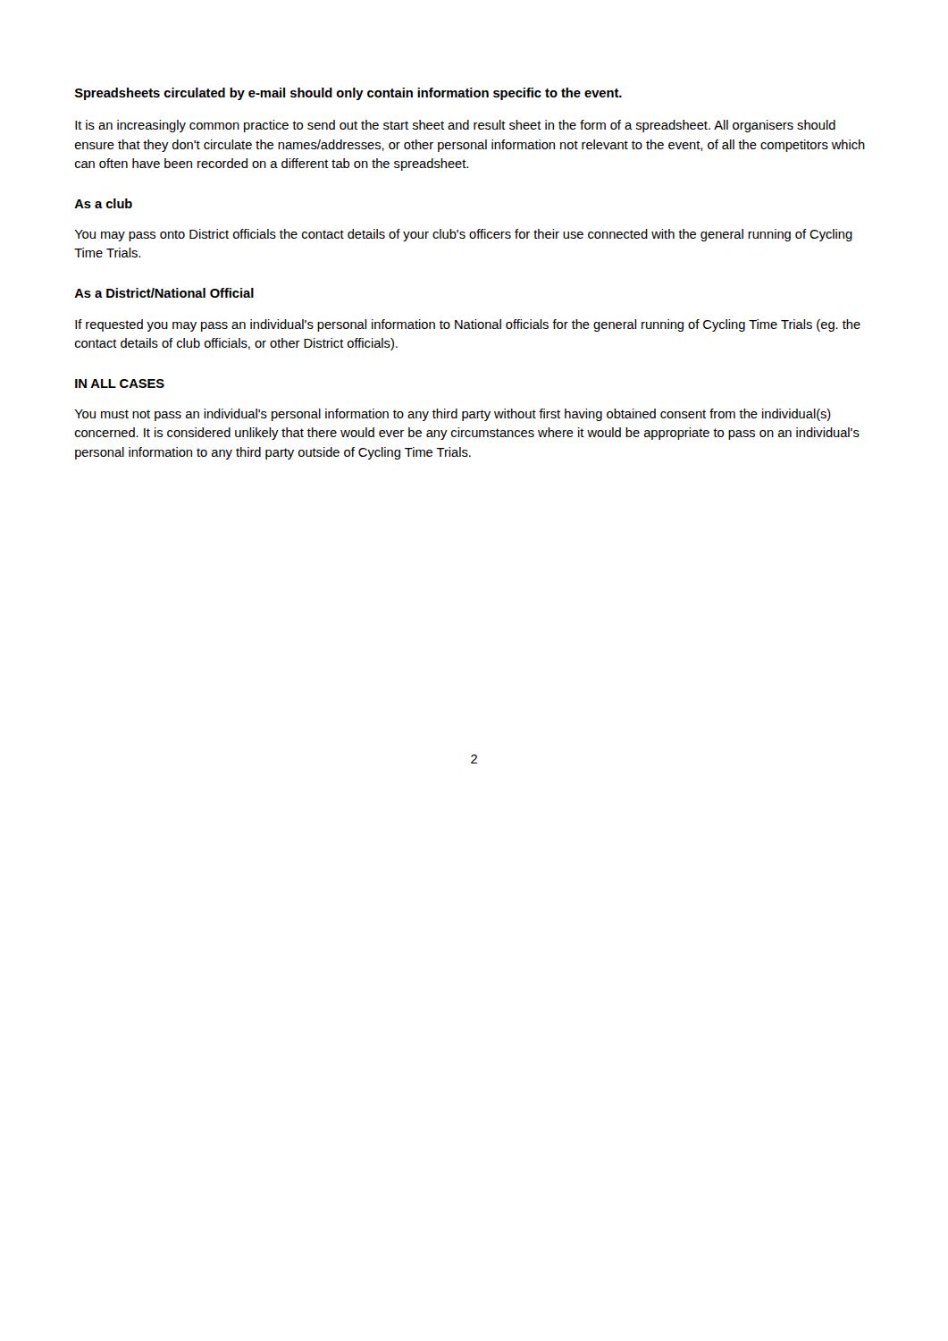Spreadsheets circulated by e-mail should only contain information specific to the event.
It is an increasingly common practice to send out the start sheet and result sheet in the form of a spreadsheet. All organisers should ensure that they don't circulate the names/addresses, or other personal information not relevant to the event, of all the competitors which can often have been recorded on a different tab on the spreadsheet.
As a club
You may pass onto District officials the contact details of your club's officers for their use connected with the general running of Cycling Time Trials.
As a District/National Official
If requested you may pass an individual's personal information to National officials for the general running of Cycling Time Trials (eg. the contact details of club officials, or other District officials).
IN ALL CASES
You must not pass an individual's personal information to any third party without first having obtained consent from the individual(s) concerned. It is considered unlikely that there would ever be any circumstances where it would be appropriate to pass on an individual's personal information to any third party outside of Cycling Time Trials.
2